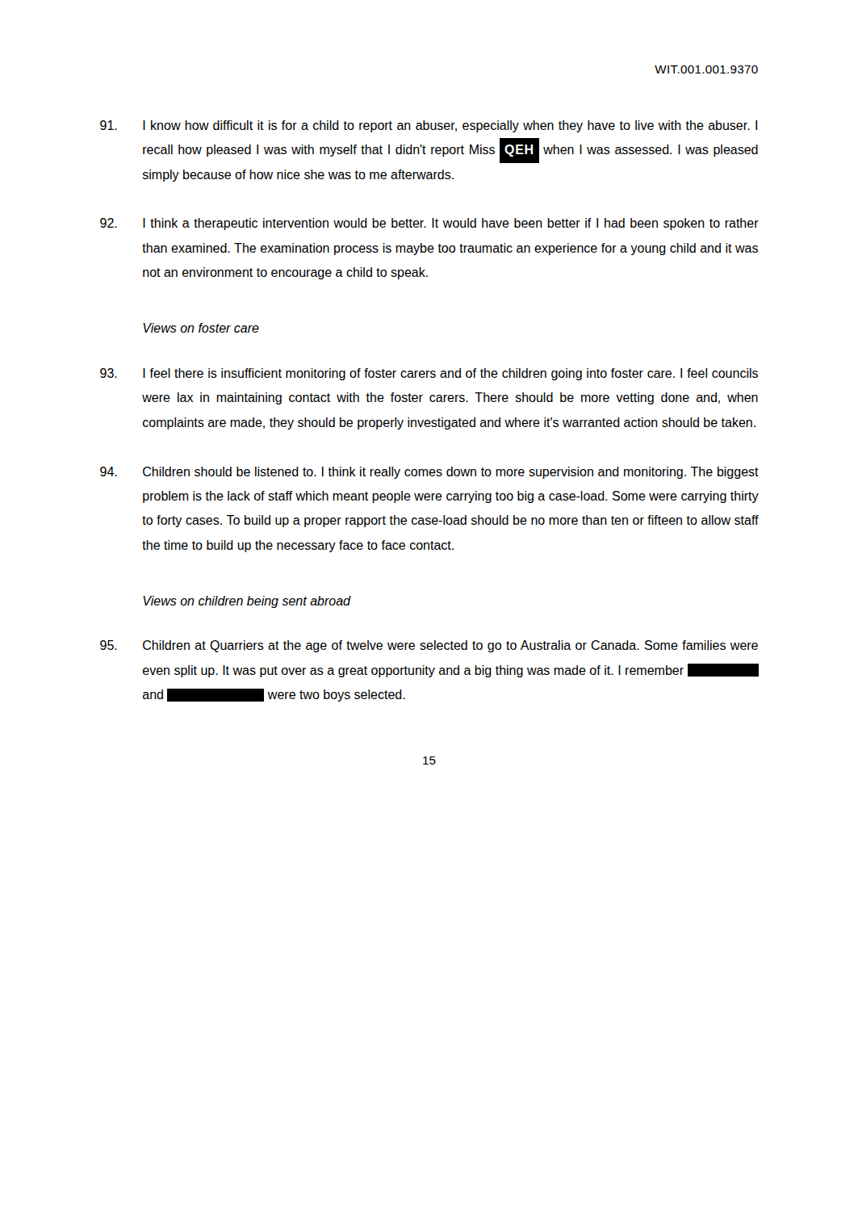WIT.001.001.9370
91. I know how difficult it is for a child to report an abuser, especially when they have to live with the abuser. I recall how pleased I was with myself that I didn't report Miss QEH when I was assessed. I was pleased simply because of how nice she was to me afterwards.
92. I think a therapeutic intervention would be better. It would have been better if I had been spoken to rather than examined. The examination process is maybe too traumatic an experience for a young child and it was not an environment to encourage a child to speak.
Views on foster care
93. I feel there is insufficient monitoring of foster carers and of the children going into foster care. I feel councils were lax in maintaining contact with the foster carers. There should be more vetting done and, when complaints are made, they should be properly investigated and where it's warranted action should be taken.
94. Children should be listened to. I think it really comes down to more supervision and monitoring. The biggest problem is the lack of staff which meant people were carrying too big a case-load. Some were carrying thirty to forty cases. To build up a proper rapport the case-load should be no more than ten or fifteen to allow staff the time to build up the necessary face to face contact.
Views on children being sent abroad
95. Children at Quarriers at the age of twelve were selected to go to Australia or Canada. Some families were even split up. It was put over as a great opportunity and a big thing was made of it. I remember and were two boys selected.
15